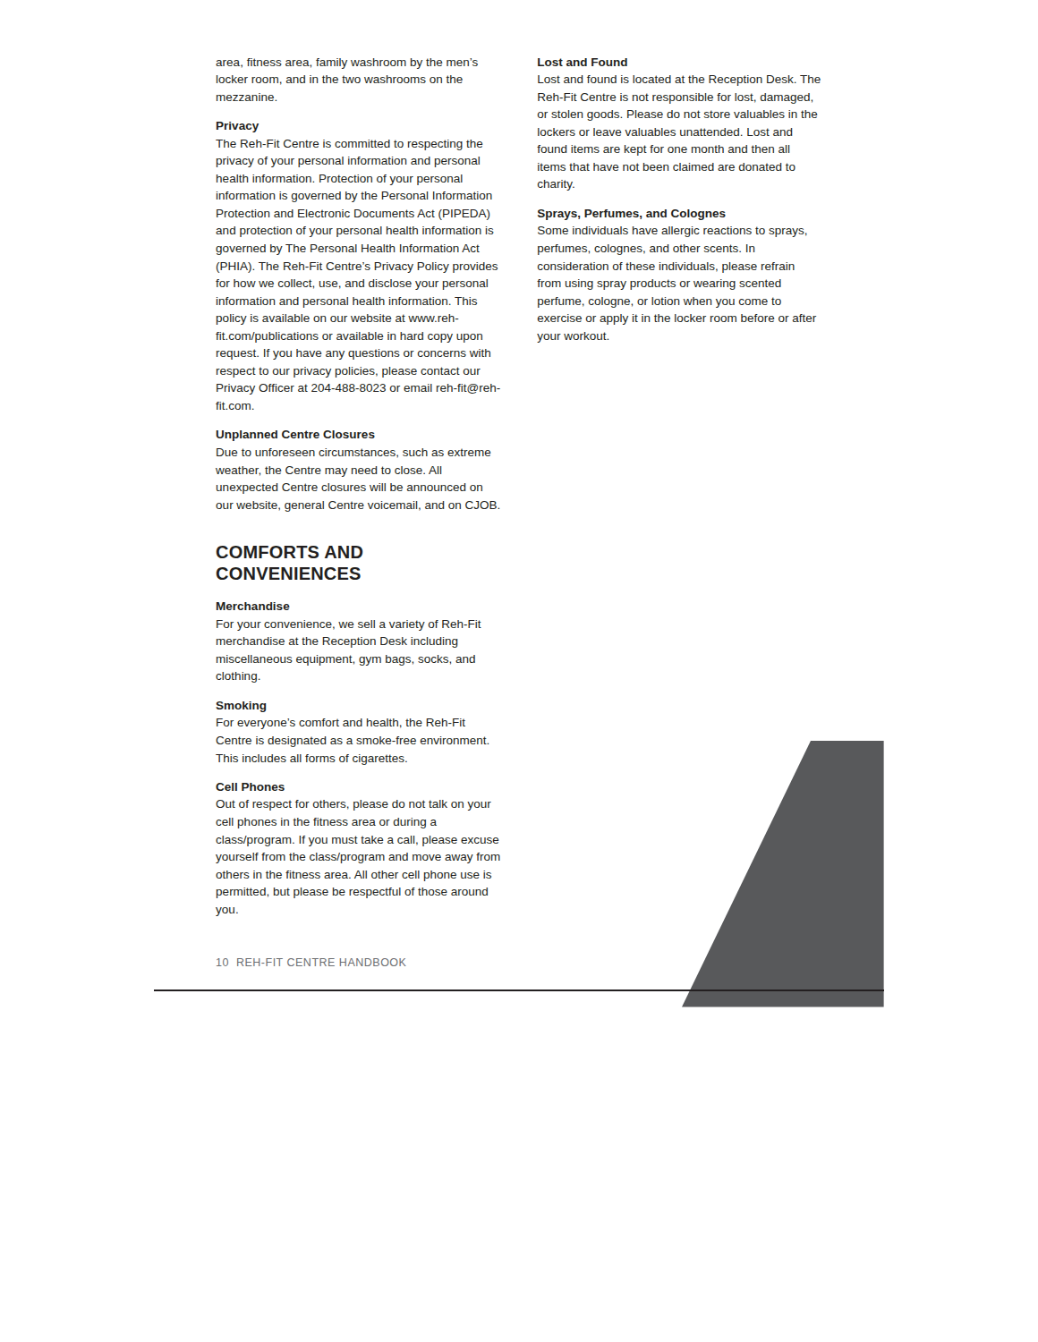area, fitness area, family washroom by the men’s locker room, and in the two washrooms on the mezzanine.
Privacy
The Reh-Fit Centre is committed to respecting the privacy of your personal information and personal health information. Protection of your personal information is governed by the Personal Information Protection and Electronic Documents Act (PIPEDA) and protection of your personal health information is governed by The Personal Health Information Act (PHIA). The Reh-Fit Centre’s Privacy Policy provides for how we collect, use, and disclose your personal information and personal health information. This policy is available on our website at www.reh-fit.com/publications or available in hard copy upon request. If you have any questions or concerns with respect to our privacy policies, please contact our Privacy Officer at 204-488-8023 or email reh-fit@reh-fit.com.
Unplanned Centre Closures
Due to unforeseen circumstances, such as extreme weather, the Centre may need to close. All unexpected Centre closures will be announced on our website, general Centre voicemail, and on CJOB.
COMFORTS AND CONVENIENCES
Merchandise
For your convenience, we sell a variety of Reh-Fit merchandise at the Reception Desk including miscellaneous equipment, gym bags, socks, and clothing.
Smoking
For everyone’s comfort and health, the Reh-Fit Centre is designated as a smoke-free environment. This includes all forms of cigarettes.
Cell Phones
Out of respect for others, please do not talk on your cell phones in the fitness area or during a class/program. If you must take a call, please excuse yourself from the class/program and move away from others in the fitness area. All other cell phone use is permitted, but please be respectful of those around you.
Lost and Found
Lost and found is located at the Reception Desk. The Reh-Fit Centre is not responsible for lost, damaged, or stolen goods. Please do not store valuables in the lockers or leave valuables unattended. Lost and found items are kept for one month and then all items that have not been claimed are donated to charity.
Sprays, Perfumes, and Colognes
Some individuals have allergic reactions to sprays, perfumes, colognes, and other scents. In consideration of these individuals, please refrain from using spray products or wearing scented perfume, cologne, or lotion when you come to exercise or apply it in the locker room before or after your workout.
10 REH-FIT CENTRE HANDBOOK